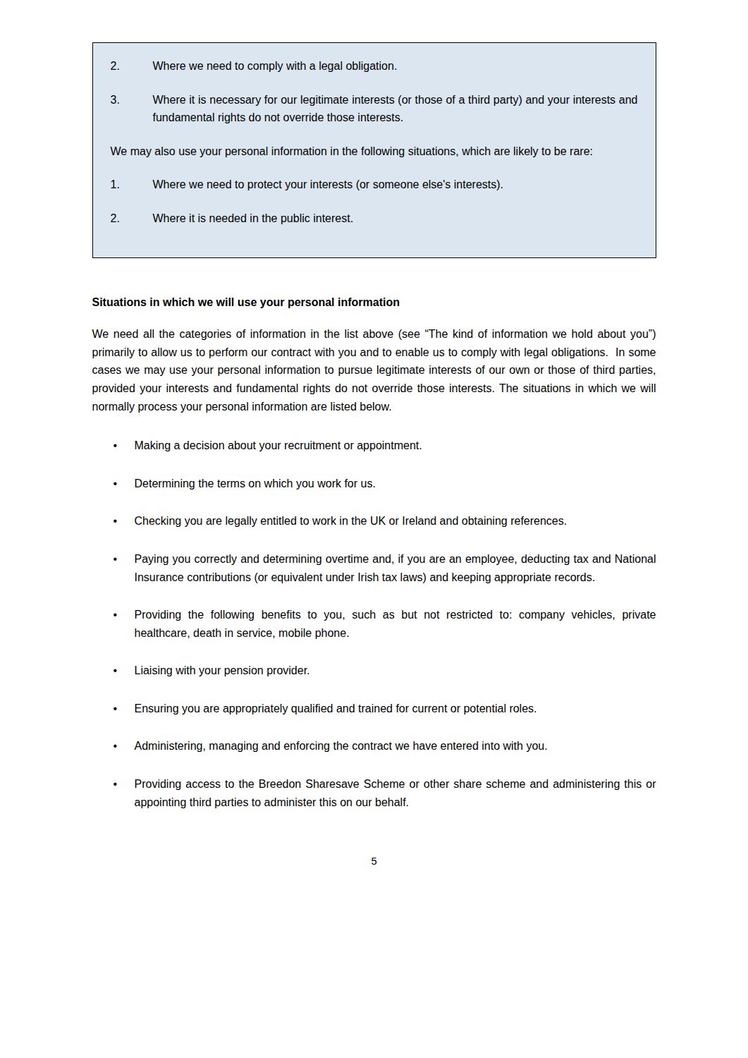2.
Where we need to comply with a legal obligation.
3.
Where it is necessary for our legitimate interests (or those of a third party) and your interests and fundamental rights do not override those interests.
We may also use your personal information in the following situations, which are likely to be rare:
1.
Where we need to protect your interests (or someone else's interests).
2.
Where it is needed in the public interest.
Situations in which we will use your personal information
We need all the categories of information in the list above (see “The kind of information we hold about you”) primarily to allow us to perform our contract with you and to enable us to comply with legal obligations. In some cases we may use your personal information to pursue legitimate interests of our own or those of third parties, provided your interests and fundamental rights do not override those interests. The situations in which we will normally process your personal information are listed below.
Making a decision about your recruitment or appointment.
Determining the terms on which you work for us.
Checking you are legally entitled to work in the UK or Ireland and obtaining references.
Paying you correctly and determining overtime and, if you are an employee, deducting tax and National Insurance contributions (or equivalent under Irish tax laws) and keeping appropriate records.
Providing the following benefits to you, such as but not restricted to: company vehicles, private healthcare, death in service, mobile phone.
Liaising with your pension provider.
Ensuring you are appropriately qualified and trained for current or potential roles.
Administering, managing and enforcing the contract we have entered into with you.
Providing access to the Breedon Sharesave Scheme or other share scheme and administering this or appointing third parties to administer this on our behalf.
5